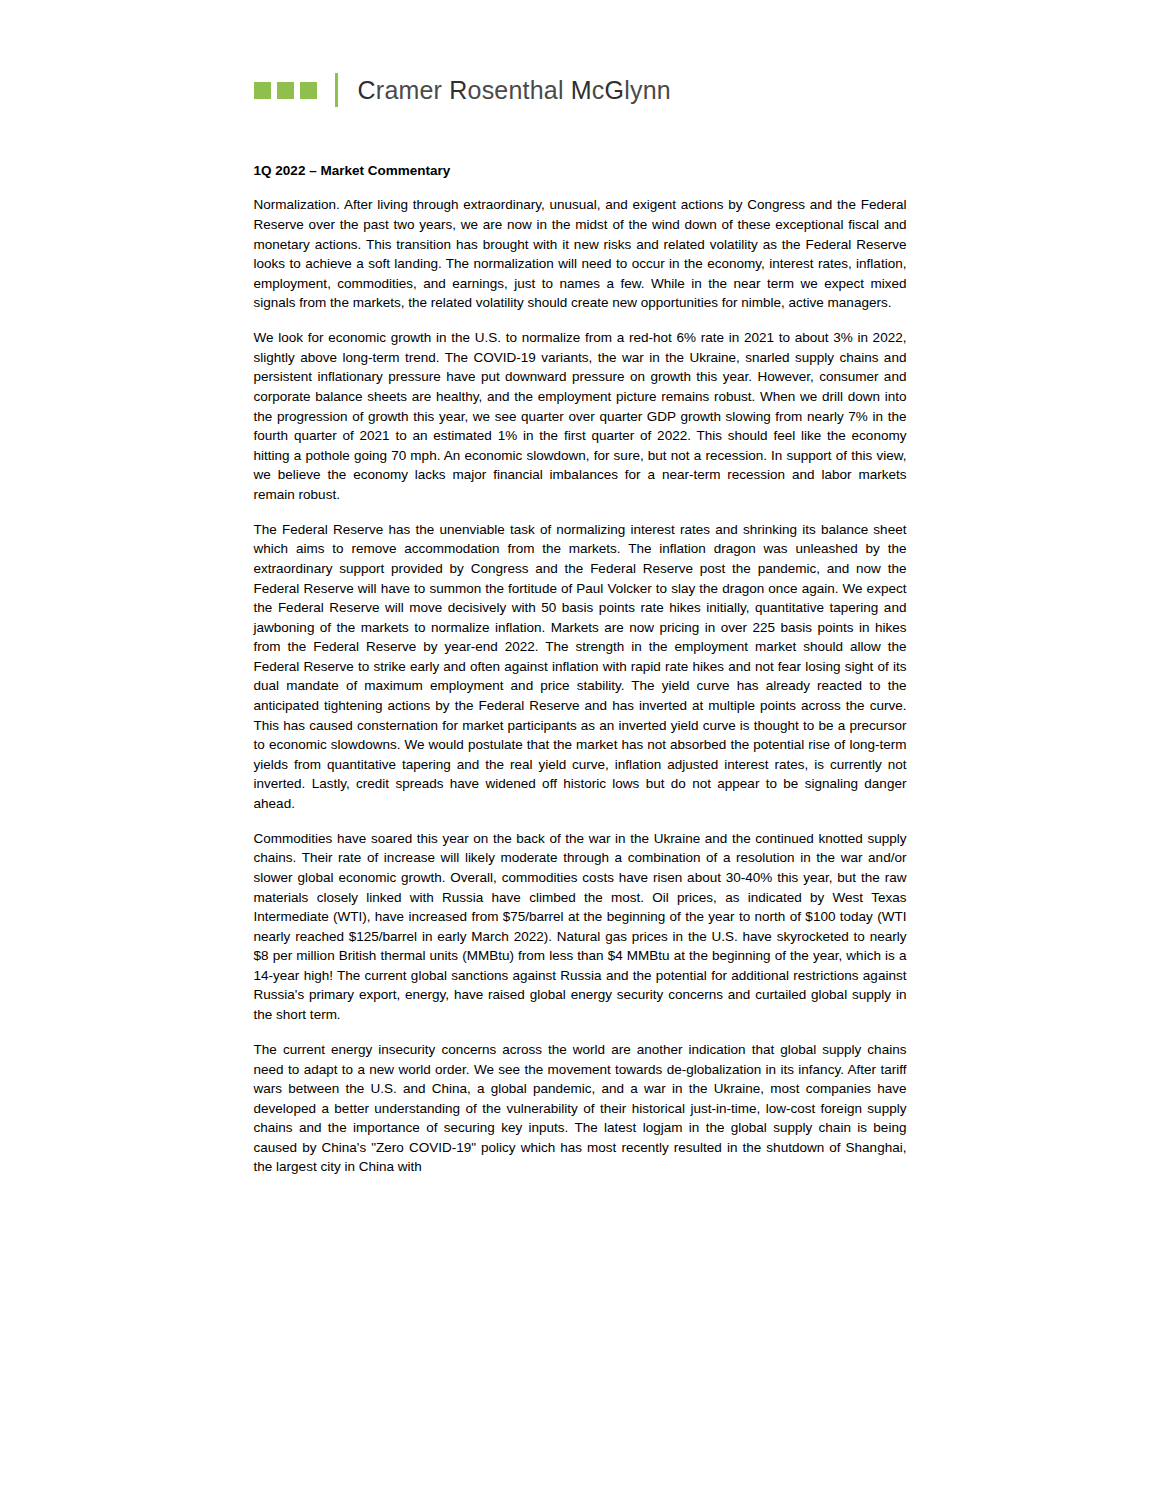Cramer Rosenthal McGlynn
1Q 2022 – Market Commentary
Normalization. After living through extraordinary, unusual, and exigent actions by Congress and the Federal Reserve over the past two years, we are now in the midst of the wind down of these exceptional fiscal and monetary actions. This transition has brought with it new risks and related volatility as the Federal Reserve looks to achieve a soft landing. The normalization will need to occur in the economy, interest rates, inflation, employment, commodities, and earnings, just to names a few. While in the near term we expect mixed signals from the markets, the related volatility should create new opportunities for nimble, active managers.
We look for economic growth in the U.S. to normalize from a red-hot 6% rate in 2021 to about 3% in 2022, slightly above long-term trend. The COVID-19 variants, the war in the Ukraine, snarled supply chains and persistent inflationary pressure have put downward pressure on growth this year. However, consumer and corporate balance sheets are healthy, and the employment picture remains robust. When we drill down into the progression of growth this year, we see quarter over quarter GDP growth slowing from nearly 7% in the fourth quarter of 2021 to an estimated 1% in the first quarter of 2022. This should feel like the economy hitting a pothole going 70 mph. An economic slowdown, for sure, but not a recession. In support of this view, we believe the economy lacks major financial imbalances for a near-term recession and labor markets remain robust.
The Federal Reserve has the unenviable task of normalizing interest rates and shrinking its balance sheet which aims to remove accommodation from the markets. The inflation dragon was unleashed by the extraordinary support provided by Congress and the Federal Reserve post the pandemic, and now the Federal Reserve will have to summon the fortitude of Paul Volcker to slay the dragon once again. We expect the Federal Reserve will move decisively with 50 basis points rate hikes initially, quantitative tapering and jawboning of the markets to normalize inflation. Markets are now pricing in over 225 basis points in hikes from the Federal Reserve by year-end 2022. The strength in the employment market should allow the Federal Reserve to strike early and often against inflation with rapid rate hikes and not fear losing sight of its dual mandate of maximum employment and price stability. The yield curve has already reacted to the anticipated tightening actions by the Federal Reserve and has inverted at multiple points across the curve. This has caused consternation for market participants as an inverted yield curve is thought to be a precursor to economic slowdowns. We would postulate that the market has not absorbed the potential rise of long-term yields from quantitative tapering and the real yield curve, inflation adjusted interest rates, is currently not inverted. Lastly, credit spreads have widened off historic lows but do not appear to be signaling danger ahead.
Commodities have soared this year on the back of the war in the Ukraine and the continued knotted supply chains. Their rate of increase will likely moderate through a combination of a resolution in the war and/or slower global economic growth. Overall, commodities costs have risen about 30-40% this year, but the raw materials closely linked with Russia have climbed the most. Oil prices, as indicated by West Texas Intermediate (WTI), have increased from $75/barrel at the beginning of the year to north of $100 today (WTI nearly reached $125/barrel in early March 2022). Natural gas prices in the U.S. have skyrocketed to nearly $8 per million British thermal units (MMBtu) from less than $4 MMBtu at the beginning of the year, which is a 14-year high! The current global sanctions against Russia and the potential for additional restrictions against Russia's primary export, energy, have raised global energy security concerns and curtailed global supply in the short term.
The current energy insecurity concerns across the world are another indication that global supply chains need to adapt to a new world order. We see the movement towards de-globalization in its infancy. After tariff wars between the U.S. and China, a global pandemic, and a war in the Ukraine, most companies have developed a better understanding of the vulnerability of their historical just-in-time, low-cost foreign supply chains and the importance of securing key inputs. The latest logjam in the global supply chain is being caused by China's "Zero COVID-19" policy which has most recently resulted in the shutdown of Shanghai, the largest city in China with